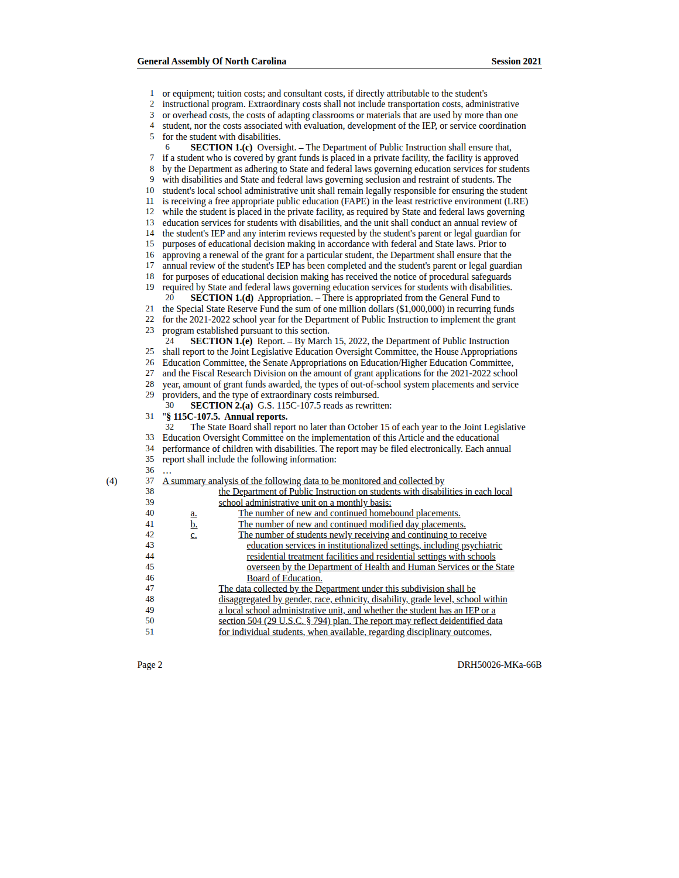General Assembly Of North Carolina
Session 2021
or equipment; tuition costs; and consultant costs, if directly attributable to the student's
instructional program. Extraordinary costs shall not include transportation costs, administrative
or overhead costs, the costs of adapting classrooms or materials that are used by more than one
student, nor the costs associated with evaluation, development of the IEP, or service coordination
for the student with disabilities.
SECTION 1.(c) Oversight. – The Department of Public Instruction shall ensure that,
if a student who is covered by grant funds is placed in a private facility, the facility is approved
by the Department as adhering to State and federal laws governing education services for students
with disabilities and State and federal laws governing seclusion and restraint of students. The
student's local school administrative unit shall remain legally responsible for ensuring the student
is receiving a free appropriate public education (FAPE) in the least restrictive environment (LRE)
while the student is placed in the private facility, as required by State and federal laws governing
education services for students with disabilities, and the unit shall conduct an annual review of
the student's IEP and any interim reviews requested by the student's parent or legal guardian for
purposes of educational decision making in accordance with federal and State laws. Prior to
approving a renewal of the grant for a particular student, the Department shall ensure that the
annual review of the student's IEP has been completed and the student's parent or legal guardian
for purposes of educational decision making has received the notice of procedural safeguards
required by State and federal laws governing education services for students with disabilities.
SECTION 1.(d) Appropriation. – There is appropriated from the General Fund to
the Special State Reserve Fund the sum of one million dollars ($1,000,000) in recurring funds
for the 2021-2022 school year for the Department of Public Instruction to implement the grant
program established pursuant to this section.
SECTION 1.(e) Report. – By March 15, 2022, the Department of Public Instruction
shall report to the Joint Legislative Education Oversight Committee, the House Appropriations
Education Committee, the Senate Appropriations on Education/Higher Education Committee,
and the Fiscal Research Division on the amount of grant applications for the 2021-2022 school
year, amount of grant funds awarded, the types of out-of-school system placements and service
providers, and the type of extraordinary costs reimbursed.
SECTION 2.(a) G.S. 115C-107.5 reads as rewritten:
"§ 115C-107.5. Annual reports.
The State Board shall report no later than October 15 of each year to the Joint Legislative
Education Oversight Committee on the implementation of this Article and the educational
performance of children with disabilities. The report may be filed electronically. Each annual
report shall include the following information:
…
(4) A summary analysis of the following data to be monitored and collected by
the Department of Public Instruction on students with disabilities in each local
school administrative unit on a monthly basis:
a. The number of new and continued homebound placements.
b. The number of new and continued modified day placements.
c. The number of students newly receiving and continuing to receive
education services in institutionalized settings, including psychiatric
residential treatment facilities and residential settings with schools
overseen by the Department of Health and Human Services or the State
Board of Education.
The data collected by the Department under this subdivision shall be
disaggregated by gender, race, ethnicity, disability, grade level, school within
a local school administrative unit, and whether the student has an IEP or a
section 504 (29 U.S.C. § 794) plan. The report may reflect deidentified data
for individual students, when available, regarding disciplinary outcomes,
Page 2
DRH50026-MKa-66B